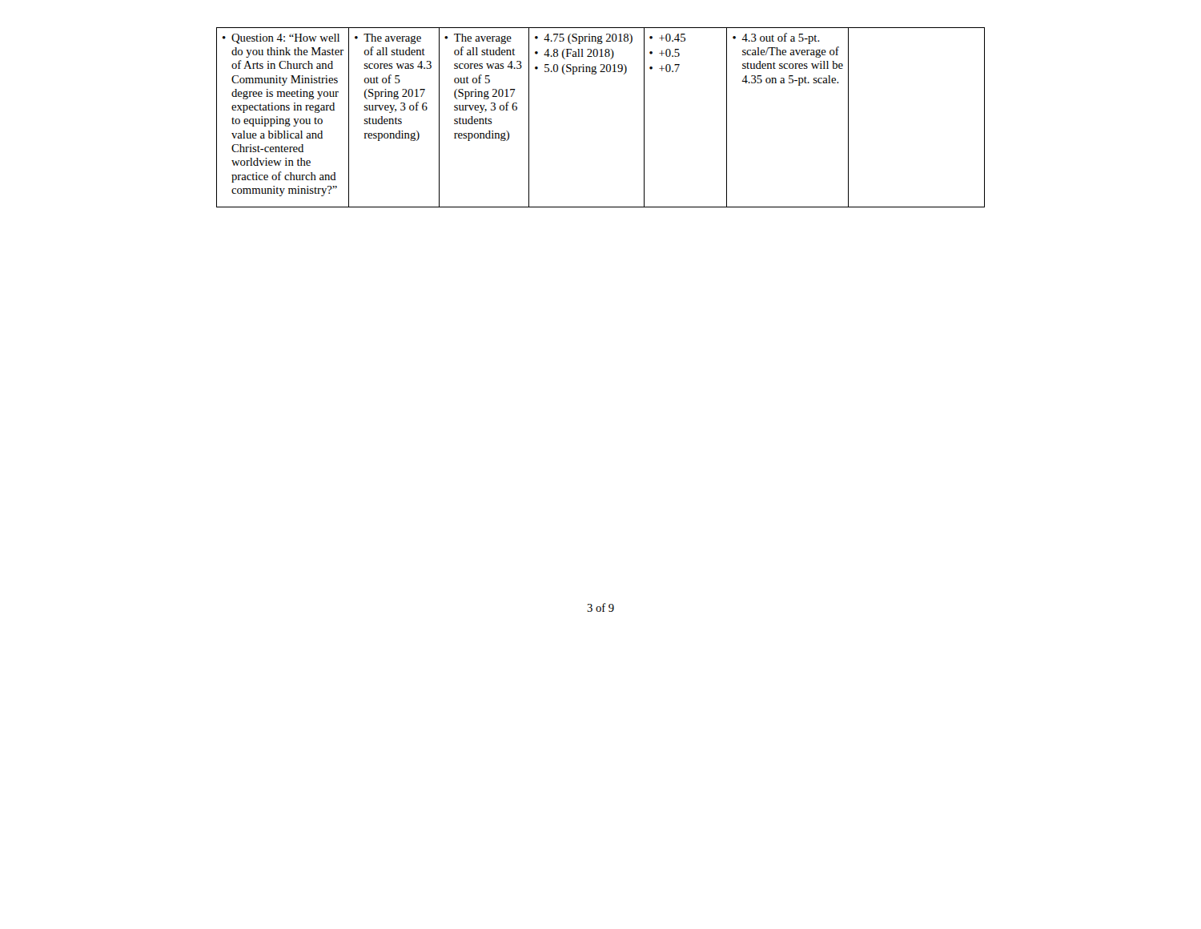| Question 4: “How well do you think the Master of Arts in Church and Community Ministries degree is meeting your expectations in regard to equipping you to value a biblical and Christ-centered worldview in the practice of church and community ministry?” | The average of all student scores was 4.3 out of 5 (Spring 2017 survey, 3 of 6 students responding) | The average of all student scores was 4.3 out of 5 (Spring 2017 survey, 3 of 6 students responding) | 4.75 (Spring 2018) 4.8 (Fall 2018) 5.0 (Spring 2019) | +0.45 +0.5 +0.7 | 4.3 out of a 5-pt. scale/The average of student scores will be 4.35 on a 5-pt. scale. | |
3 of 9